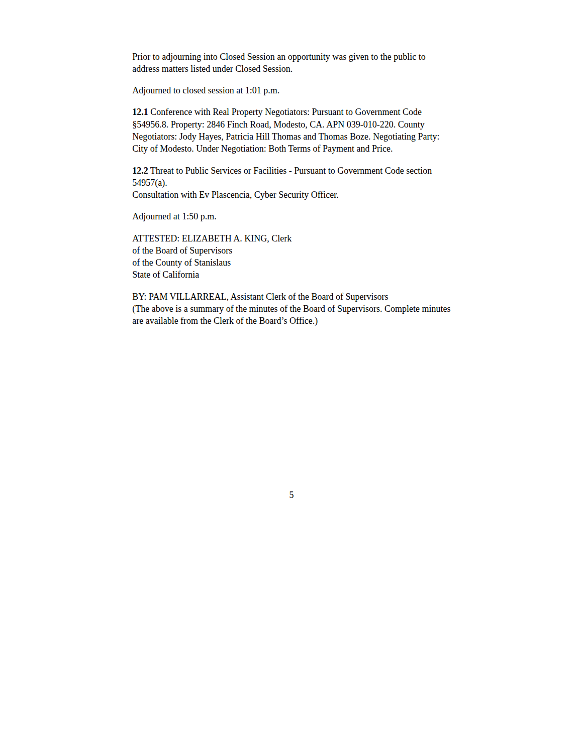Prior to adjourning into Closed Session an opportunity was given to the public to address matters listed under Closed Session.
Adjourned to closed session at 1:01 p.m.
12.1 Conference with Real Property Negotiators: Pursuant to Government Code §54956.8. Property: 2846 Finch Road, Modesto, CA. APN 039-010-220. County Negotiators: Jody Hayes, Patricia Hill Thomas and Thomas Boze. Negotiating Party: City of Modesto. Under Negotiation: Both Terms of Payment and Price.
12.2 Threat to Public Services or Facilities - Pursuant to Government Code section 54957(a).
Consultation with Ev Plascencia, Cyber Security Officer.
Adjourned at 1:50 p.m.
ATTESTED: ELIZABETH A. KING, Clerk
of the Board of Supervisors
of the County of Stanislaus
State of California
BY: PAM VILLARREAL, Assistant Clerk of the Board of Supervisors
(The above is a summary of the minutes of the Board of Supervisors. Complete minutes are available from the Clerk of the Board’s Office.)
5